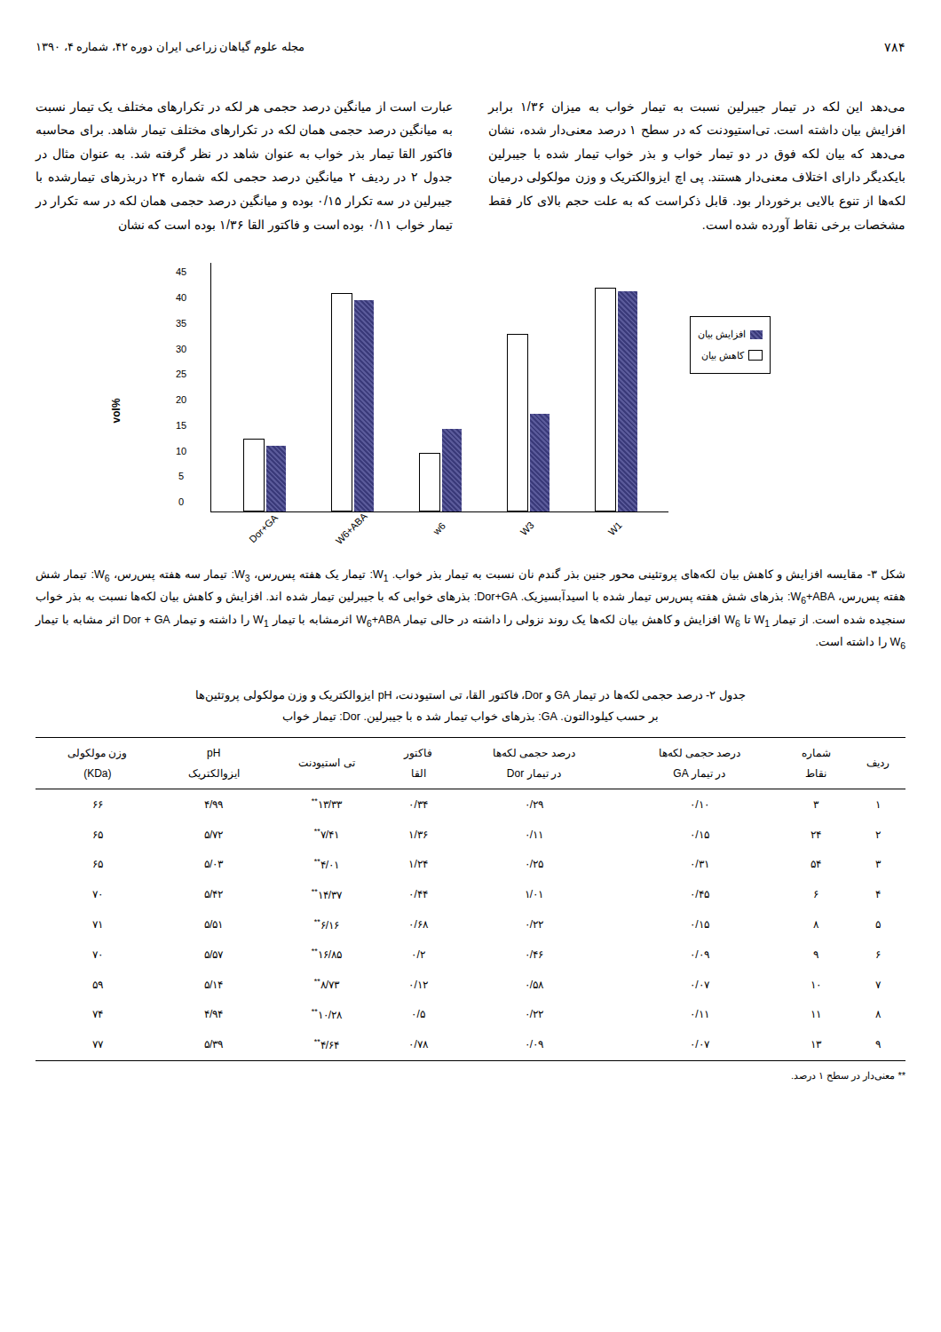۷۸۴ مجله علوم گیاهان زراعی ایران دوره ۴۲، شماره ۴، ۱۳۹۰
می‌دهد این لکه در تیمار جیبرلین نسبت به تیمار خواب به میزان ۱/۳۶ برابر افزایش بیان داشته است. تی‌استیودنت که در سطح ۱ درصد معنی‌دار شده، نشان می‌دهد که بیان لکه فوق در دو تیمار خواب و بذر خواب تیمار شده با جیبرلین بایکدیگر دارای اختلاف معنی‌دار هستند. پی اچ ایزوالکتریک و وزن مولکولی درمیان لکه‌ها از تنوع بالایی برخوردار بود. قابل ذکراست که به علت حجم بالای کار فقط مشخصات برخی نقاط آورده شده است.
عبارت است از میانگین درصد حجمی هر لکه در تکرارهای مختلف یک تیمار نسبت به میانگین درصد حجمی همان لکه در تکرارهای مختلف تیمار شاهد. برای محاسبه فاکتور القا تیمار بذر خواب به عنوان شاهد در نظر گرفته شد. به عنوان مثال در جدول ۲ در ردیف ۲ میانگین درصد حجمی لکه شماره ۲۴ دربذرهای تیمارشده با جیبرلین در سه تکرار ۰/۱۵ بوده و میانگین درصد حجمی همان لکه در سه تکرار در تیمار خواب ۰/۱۱ بوده است و فاکتور القا ۱/۳۶ بوده است که نشان
%vol
45 40 35 30 25 20 15 10 5 0
افزایش بیان
کاهش بیان
W1 W3 w6 W6+ABA Dor+GA
شکل ۳- مقایسه افزایش و کاهش بیان لکه‌های پروتئینی محور جنین بذر گندم نان نسبت به تیمار بذر خواب. W1: تیمار یک هفته پس‌رس، W3: تیمار سه هفته پس‌رس، W6: تیمار شش هفته پس‌رس، W6+ABA: بذرهای شش هفته پس‌رس تیمار شده با اسیدآبسیزیک. Dor+GA: بذرهای خوابی که با جیبرلین تیمار شده اند. افزایش و کاهش بیان لکه‌ها نسبت به بذر خواب سنجیده شده است. از تیمار W1 تا W6 افزایش و کاهش بیان لکه‌ها یک روند نزولی را داشته در حالی تیمار W6+ABA اثرمشابه با تیمار W1 را داشته و تیمار Dor + GA اثر مشابه با تیمار W6 را داشته است.
جدول ۲- درصد حجمی لکه‌ها در تیمار GA و Dor، فاکتور القا، تی استیودنت، pH ایزوالکتریک و وزن مولکولی پروتئین‌ها
بر حسب کیلودالتون. GA: بذرهای خواب تیمار شد ه با جیبرلین. Dor: تیمار خواب
| ردیف | شماره نقاط | درصد حجمی لکه‌ها در تیمار GA | درصد حجمی لکه‌ها در تیمار Dor | فاکتور القا | تی استیودنت | pH ایزوالکتریک | وزن مولکولی (KDa) |
| --- | --- | --- | --- | --- | --- | --- | --- |
| ۱ | ۳ | ۰/۱۰ | ۰/۲۹ | ۰/۳۴ | ۱۳/۳۳ ** | ۴/۹۹ | ۶۶ |
| ۲ | ۲۴ | ۰/۱۵ | ۰/۱۱ | ۱/۳۶ | ۷/۴۱ ** | ۵/۷۲ | ۶۵ |
| ۳ | ۵۴ | ۰/۳۱ | ۰/۲۵ | ۱/۲۴ | ۴/۰۱ ** | ۵/۰۳ | ۶۵ |
| ۴ | ۶ | ۰/۴۵ | ۱/۰۱ | ۰/۴۴ | ۱۴/۳۷ ** | ۵/۴۲ | ۷۰ |
| ۵ | ۸ | ۰/۱۵ | ۰/۲۲ | ۰/۶۸ | ۶/۱۶ ** | ۵/۵۱ | ۷۱ |
| ۶ | ۹ | ۰/۰۹ | ۰/۴۶ | ۰/۲ | ۱۶/۸۵ ** | ۵/۵۷ | ۷۰ |
| ۷ | ۱۰ | ۰/۰۷ | ۰/۵۸ | ۰/۱۲ | ۸/۷۳ ** | ۵/۱۴ | ۵۹ |
| ۸ | ۱۱ | ۰/۱۱ | ۰/۲۲ | ۰/۵ | ۱۰/۲۸ ** | ۴/۹۴ | ۷۴ |
| ۹ | ۱۳ | ۰/۰۷ | ۰/۰۹ | ۰/۷۸ | ۴/۶۴ ** | ۵/۳۹ | ۷۷ |
** معنی‌دار در سطح ۱ درصد.